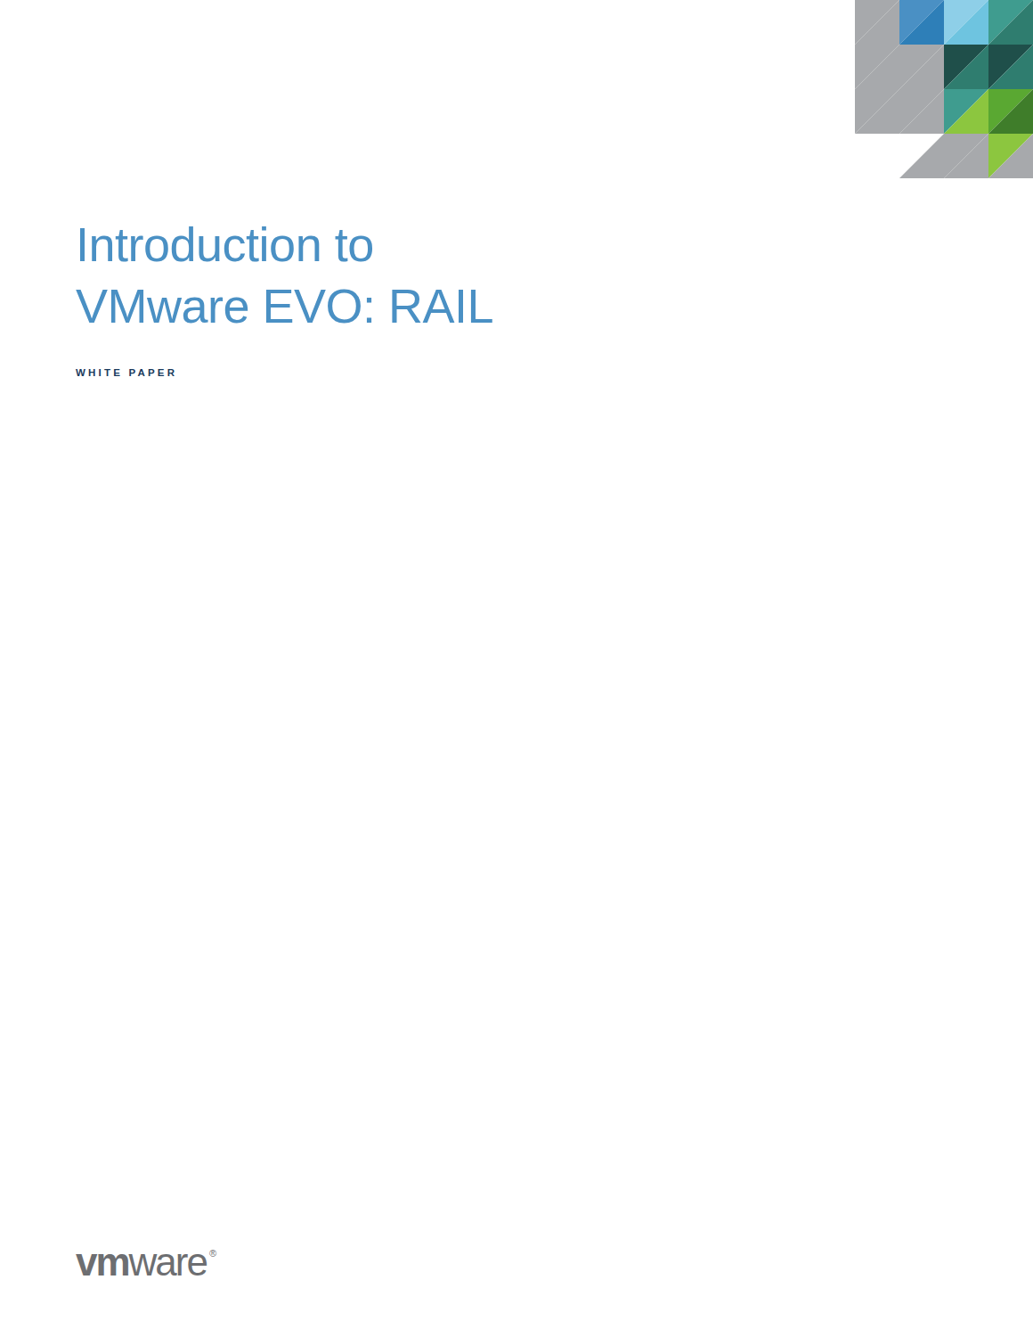Introduction to
VMware EVO: RAIL
White Paper
vm ware®